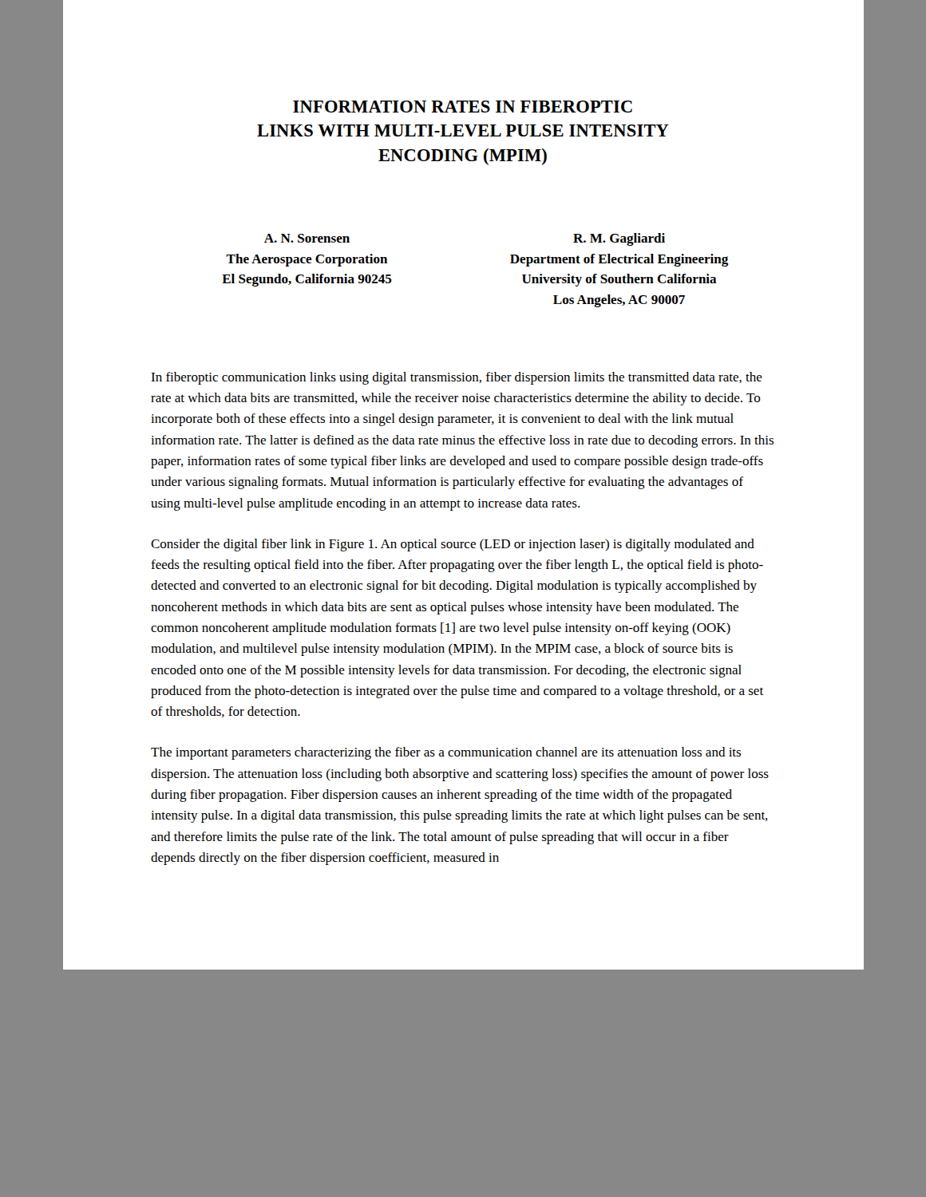Information Rates in Fiberoptic
Links with Multi-Level Pulse Intensity
Encoding (MPIM)
| A. N. Sorensen The Aerospace Corporation El Segundo, California 90245 | R. M. Gagliardi Department of Electrical Engineering University of Southern California Los Angeles, AC 90007 |
In fiberoptic communication links using digital transmission, fiber dispersion limits the transmitted data rate, the rate at which data bits are transmitted, while the receiver noise characteristics determine the ability to decide. To incorporate both of these effects into a singel design parameter, it is convenient to deal with the link mutual information rate. The latter is defined as the data rate minus the effective loss in rate due to decoding errors. In this paper, information rates of some typical fiber links are developed and used to compare possible design trade-offs under various signaling formats. Mutual information is particularly effective for evaluating the advantages of using multi-level pulse amplitude encoding in an attempt to increase data rates.
Consider the digital fiber link in Figure 1. An optical source (LED or injection laser) is digitally modulated and feeds the resulting optical field into the fiber. After propagating over the fiber length L, the optical field is photo-detected and converted to an electronic signal for bit decoding. Digital modulation is typically accomplished by noncoherent methods in which data bits are sent as optical pulses whose intensity have been modulated. The common noncoherent amplitude modulation formats [1] are two level pulse intensity on-off keying (OOK) modulation, and multilevel pulse intensity modulation (MPIM). In the MPIM case, a block of source bits is encoded onto one of the M possible intensity levels for data transmission. For decoding, the electronic signal produced from the photo-detection is integrated over the pulse time and compared to a voltage threshold, or a set of thresholds, for detection.
The important parameters characterizing the fiber as a communication channel are its attenuation loss and its dispersion. The attenuation loss (including both absorptive and scattering loss) specifies the amount of power loss during fiber propagation. Fiber dispersion causes an inherent spreading of the time width of the propagated intensity pulse. In a digital data transmission, this pulse spreading limits the rate at which light pulses can be sent, and therefore limits the pulse rate of the link. The total amount of pulse spreading that will occur in a fiber depends directly on the fiber dispersion coefficient, measured in